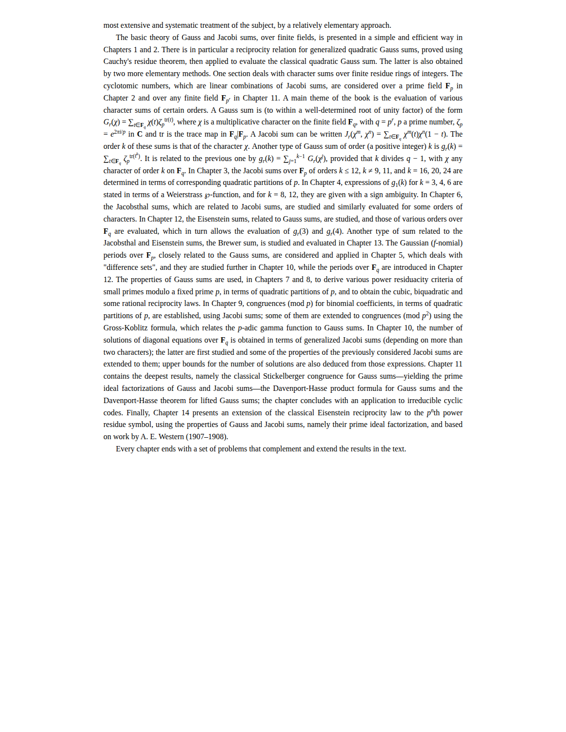most extensive and systematic treatment of the subject, by a relatively elementary approach.
The basic theory of Gauss and Jacobi sums, over finite fields, is presented in a simple and efficient way in Chapters 1 and 2. There is in particular a reciprocity relation for generalized quadratic Gauss sums, proved using Cauchy's residue theorem, then applied to evaluate the classical quadratic Gauss sum. The latter is also obtained by two more elementary methods. One section deals with character sums over finite residue rings of integers. The cyclotomic numbers, which are linear combinations of Jacobi sums, are considered over a prime field Fp in Chapter 2 and over any finite field Fpr in Chapter 11. A main theme of the book is the evaluation of various character sums of certain orders. A Gauss sum is (to within a well-determined root of unity factor) of the form Gr(χ) = ∑t∈Fq χ(t)ζptr(t), where χ is a multiplicative character on the finite field Fq, with q = pr, p a prime number, ζp = e2πi/p in C and tr is the trace map in Fq|Fp. A Jacobi sum can be written Jr(χm, χn) = ∑t∈Fq χm(t)χn(1 − t). The order k of these sums is that of the character χ. Another type of Gauss sum of order (a positive integer) k is gr(k) = ∑t∈Fq ζptr(tk). It is related to the previous one by gr(k) = ∑j=1k−1 Gr(χj), provided that k divides q − 1, with χ any character of order k on Fq. In Chapter 3, the Jacobi sums over Fp of orders k ≤ 12, k ≠ 9, 11, and k = 16, 20, 24 are determined in terms of corresponding quadratic partitions of p. In Chapter 4, expressions of g1(k) for k = 3, 4, 6 are stated in terms of a Weierstrass ℘-function, and for k = 8, 12, they are given with a sign ambiguity. In Chapter 6, the Jacobsthal sums, which are related to Jacobi sums, are studied and similarly evaluated for some orders of characters. In Chapter 12, the Eisenstein sums, related to Gauss sums, are studied, and those of various orders over Fq are evaluated, which in turn allows the evaluation of gr(3) and gr(4). Another type of sum related to the Jacobsthal and Eisenstein sums, the Brewer sum, is studied and evaluated in Chapter 13. The Gaussian (f-nomial) periods over Fp, closely related to the Gauss sums, are considered and applied in Chapter 5, which deals with "difference sets", and they are studied further in Chapter 10, while the periods over Fq are introduced in Chapter 12. The properties of Gauss sums are used, in Chapters 7 and 8, to derive various power residuacity criteria of small primes modulo a fixed prime p, in terms of quadratic partitions of p, and to obtain the cubic, biquadratic and some rational reciprocity laws. In Chapter 9, congruences (mod p) for binomial coefficients, in terms of quadratic partitions of p, are established, using Jacobi sums; some of them are extended to congruences (mod p2) using the Gross-Koblitz formula, which relates the p-adic gamma function to Gauss sums. In Chapter 10, the number of solutions of diagonal equations over Fq is obtained in terms of generalized Jacobi sums (depending on more than two characters); the latter are first studied and some of the properties of the previously considered Jacobi sums are extended to them; upper bounds for the number of solutions are also deduced from those expressions. Chapter 11 contains the deepest results, namely the classical Stickelberger congruence for Gauss sums—yielding the prime ideal factorizations of Gauss and Jacobi sums—the Davenport-Hasse product formula for Gauss sums and the Davenport-Hasse theorem for lifted Gauss sums; the chapter concludes with an application to irreducible cyclic codes. Finally, Chapter 14 presents an extension of the classical Eisenstein reciprocity law to the pnth power residue symbol, using the properties of Gauss and Jacobi sums, namely their prime ideal factorization, and based on work by A. E. Western (1907–1908).
Every chapter ends with a set of problems that complement and extend the results in the text.